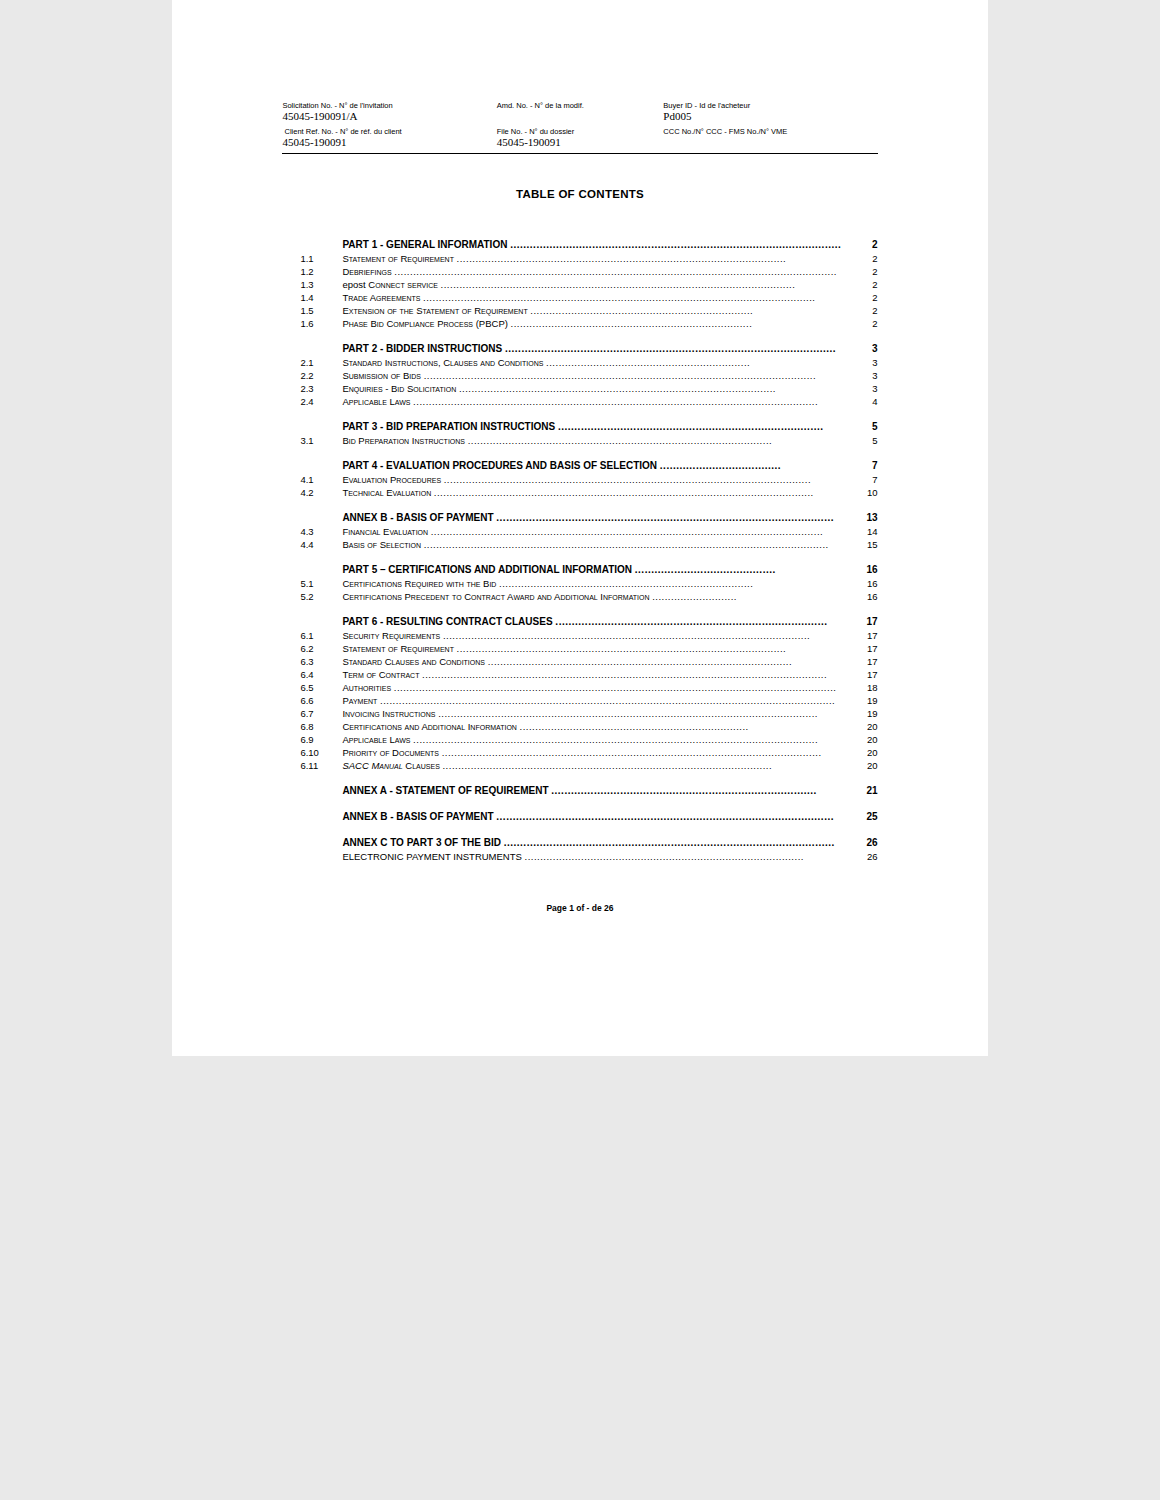| Solicitation No. - N° de l'invitation 45045-190091/A | Amd. No. - N° de la modif. | Buyer ID - Id de l'acheteur Pd005 |
| Client Ref. No. - N° de réf. du client 45045-190091 | File No. - N° du dossier 45045-190091 | CCC No./N° CCC - FMS No./N° VME |
TABLE OF CONTENTS
| | PART 1 - GENERAL INFORMATION ..................................................................................................... | 2 |
| 1.1 | Statement of Requirement ......................................................................................................... | 2 |
| 1.2 | Debriefings ............................................................................................................................................. | 2 |
| 1.3 | epost Connect service ................................................................................................................. | 2 |
| 1.4 | Trade Agreements ............................................................................................................................. | 2 |
| 1.5 | Extension of the Statement of Requirement ....................................................................... | 2 |
| 1.6 | Phase Bid Compliance Process (PBCP) ............................................................................. | 2 |
| | PART 2 - BIDDER INSTRUCTIONS ..................................................................................................... | 3 |
| 2.1 | Standard Instructions, Clauses and Conditions ................................................................. | 3 |
| 2.2 | Submission of Bids ............................................................................................................................. | 3 |
| 2.3 | Enquiries - Bid Solicitation ..................................................................................................... | 3 |
| 2.4 | Applicable Laws ................................................................................................................................. | 4 |
| | PART 3 - BID PREPARATION INSTRUCTIONS ................................................................................. | 5 |
| 3.1 | Bid Preparation Instructions ................................................................................................. | 5 |
| | PART 4 - EVALUATION PROCEDURES AND BASIS OF SELECTION ..................................... | 7 |
| 4.1 | Evaluation Procedures ..................................................................................................................... | 7 |
| 4.2 | Technical Evaluation ......................................................................................................................... | 10 |
| | ANNEX B - BASIS OF PAYMENT ....................................................................................................... | 13 |
| 4.3 | Financial Evaluation ............................................................................................................................. | 14 |
| 4.4 | Basis of Selection ................................................................................................................................. | 15 |
| | PART 5 – CERTIFICATIONS AND ADDITIONAL INFORMATION ........................................... | 16 |
| 5.1 | Certifications Required with the Bid ................................................................................. | 16 |
| 5.2 | Certifications Precedent to Contract Award and Additional Information ........................... | 16 |
| | PART 6 - RESULTING CONTRACT CLAUSES ................................................................................... | 17 |
| 6.1 | Security Requirements ..................................................................................................................... | 17 |
| 6.2 | Statement of Requirement ......................................................................................................... | 17 |
| 6.3 | Standard Clauses and Conditions ................................................................................................. | 17 |
| 6.4 | Term of Contract ................................................................................................................................. | 17 |
| 6.5 | Authorities ............................................................................................................................................. | 18 |
| 6.6 | Payment ................................................................................................................................................. | 19 |
| 6.7 | Invoicing Instructions ......................................................................................................................... | 19 |
| 6.8 | Certifications and Additional Information ......................................................................... | 20 |
| 6.9 | Applicable Laws ................................................................................................................................. | 20 |
| 6.10 | Priority of Documents ......................................................................................................................... | 20 |
| 6.11 | SACC Manual Clauses ......................................................................................................... | 20 |
| | ANNEX A - STATEMENT OF REQUIREMENT ................................................................................. | 21 |
| | ANNEX B - BASIS OF PAYMENT ....................................................................................................... | 25 |
| | ANNEX C TO PART 3 OF THE BID ..................................................................................................... | 26 |
| | ELECTRONIC PAYMENT INSTRUMENTS ......................................................................................... | 26 |
Page 1 of - de 26